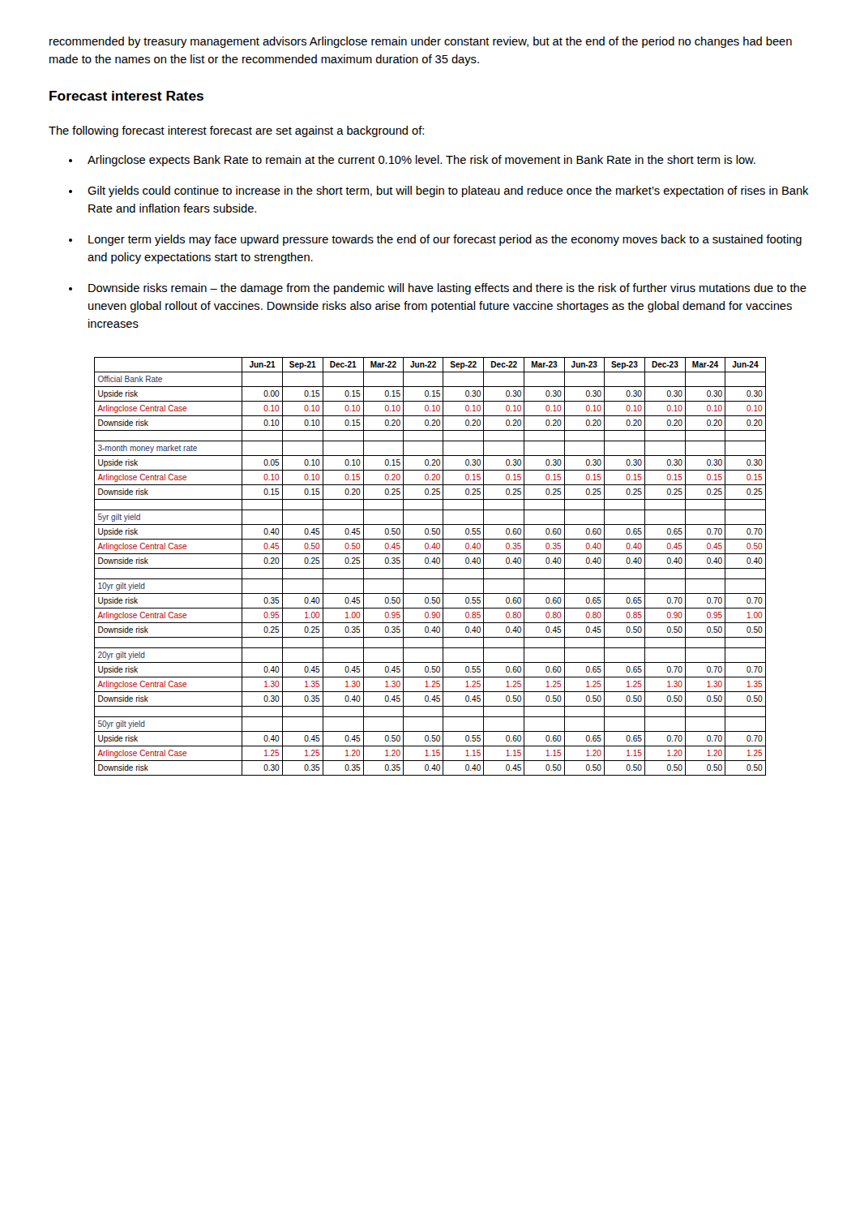recommended by treasury management advisors Arlingclose remain under constant review, but at the end of the period no changes had been made to the names on the list or the recommended maximum duration of 35 days.
Forecast interest Rates
The following forecast interest forecast are set against a background of:
Arlingclose expects Bank Rate to remain at the current 0.10% level. The risk of movement in Bank Rate in the short term is low.
Gilt yields could continue to increase in the short term, but will begin to plateau and reduce once the market’s expectation of rises in Bank Rate and inflation fears subside.
Longer term yields may face upward pressure towards the end of our forecast period as the economy moves back to a sustained footing and policy expectations start to strengthen.
Downside risks remain – the damage from the pandemic will have lasting effects and there is the risk of further virus mutations due to the uneven global rollout of vaccines. Downside risks also arise from potential future vaccine shortages as the global demand for vaccines increases
| | Jun-21 | Sep-21 | Dec-21 | Mar-22 | Jun-22 | Sep-22 | Dec-22 | Mar-23 | Jun-23 | Sep-23 | Dec-23 | Mar-24 | Jun-24 |
| --- | --- | --- | --- | --- | --- | --- | --- | --- | --- | --- | --- | --- | --- |
| Official Bank Rate | | | | | | | | | | | | | |
| Upside risk | 0.00 | 0.15 | 0.15 | 0.15 | 0.15 | 0.30 | 0.30 | 0.30 | 0.30 | 0.30 | 0.30 | 0.30 | 0.30 |
| Arlingclose Central Case | 0.10 | 0.10 | 0.10 | 0.10 | 0.10 | 0.10 | 0.10 | 0.10 | 0.10 | 0.10 | 0.10 | 0.10 | 0.10 |
| Downside risk | 0.10 | 0.10 | 0.15 | 0.20 | 0.20 | 0.20 | 0.20 | 0.20 | 0.20 | 0.20 | 0.20 | 0.20 | 0.20 |
| 3-month money market rate | | | | | | | | | | | | | |
| Upside risk | 0.05 | 0.10 | 0.10 | 0.15 | 0.20 | 0.30 | 0.30 | 0.30 | 0.30 | 0.30 | 0.30 | 0.30 | 0.30 |
| Arlingclose Central Case | 0.10 | 0.10 | 0.15 | 0.20 | 0.20 | 0.15 | 0.15 | 0.15 | 0.15 | 0.15 | 0.15 | 0.15 | 0.15 |
| Downside risk | 0.15 | 0.15 | 0.20 | 0.25 | 0.25 | 0.25 | 0.25 | 0.25 | 0.25 | 0.25 | 0.25 | 0.25 | 0.25 |
| 5yr gilt yield | | | | | | | | | | | | | |
| Upside risk | 0.40 | 0.45 | 0.45 | 0.50 | 0.50 | 0.55 | 0.60 | 0.60 | 0.60 | 0.65 | 0.65 | 0.70 | 0.70 |
| Arlingclose Central Case | 0.45 | 0.50 | 0.50 | 0.45 | 0.40 | 0.40 | 0.35 | 0.35 | 0.40 | 0.40 | 0.45 | 0.45 | 0.50 |
| Downside risk | 0.20 | 0.25 | 0.25 | 0.35 | 0.40 | 0.40 | 0.40 | 0.40 | 0.40 | 0.40 | 0.40 | 0.40 | 0.40 |
| 10yr gilt yield | | | | | | | | | | | | | |
| Upside risk | 0.35 | 0.40 | 0.45 | 0.50 | 0.50 | 0.55 | 0.60 | 0.60 | 0.65 | 0.65 | 0.70 | 0.70 | 0.70 |
| Arlingclose Central Case | 0.95 | 1.00 | 1.00 | 0.95 | 0.90 | 0.85 | 0.80 | 0.80 | 0.80 | 0.85 | 0.90 | 0.95 | 1.00 |
| Downside risk | 0.25 | 0.25 | 0.35 | 0.35 | 0.40 | 0.40 | 0.40 | 0.45 | 0.45 | 0.50 | 0.50 | 0.50 | 0.50 |
| 20yr gilt yield | | | | | | | | | | | | | |
| Upside risk | 0.40 | 0.45 | 0.45 | 0.45 | 0.50 | 0.55 | 0.60 | 0.60 | 0.65 | 0.65 | 0.70 | 0.70 | 0.70 |
| Arlingclose Central Case | 1.30 | 1.35 | 1.30 | 1.30 | 1.25 | 1.25 | 1.25 | 1.25 | 1.25 | 1.25 | 1.30 | 1.30 | 1.35 |
| Downside risk | 0.30 | 0.35 | 0.40 | 0.45 | 0.45 | 0.45 | 0.50 | 0.50 | 0.50 | 0.50 | 0.50 | 0.50 | 0.50 |
| 50yr gilt yield | | | | | | | | | | | | | |
| Upside risk | 0.40 | 0.45 | 0.45 | 0.50 | 0.50 | 0.55 | 0.60 | 0.60 | 0.65 | 0.65 | 0.70 | 0.70 | 0.70 |
| Arlingclose Central Case | 1.25 | 1.25 | 1.20 | 1.20 | 1.15 | 1.15 | 1.15 | 1.15 | 1.20 | 1.15 | 1.20 | 1.20 | 1.25 |
| Downside risk | 0.30 | 0.35 | 0.35 | 0.35 | 0.40 | 0.40 | 0.45 | 0.50 | 0.50 | 0.50 | 0.50 | 0.50 | 0.50 |